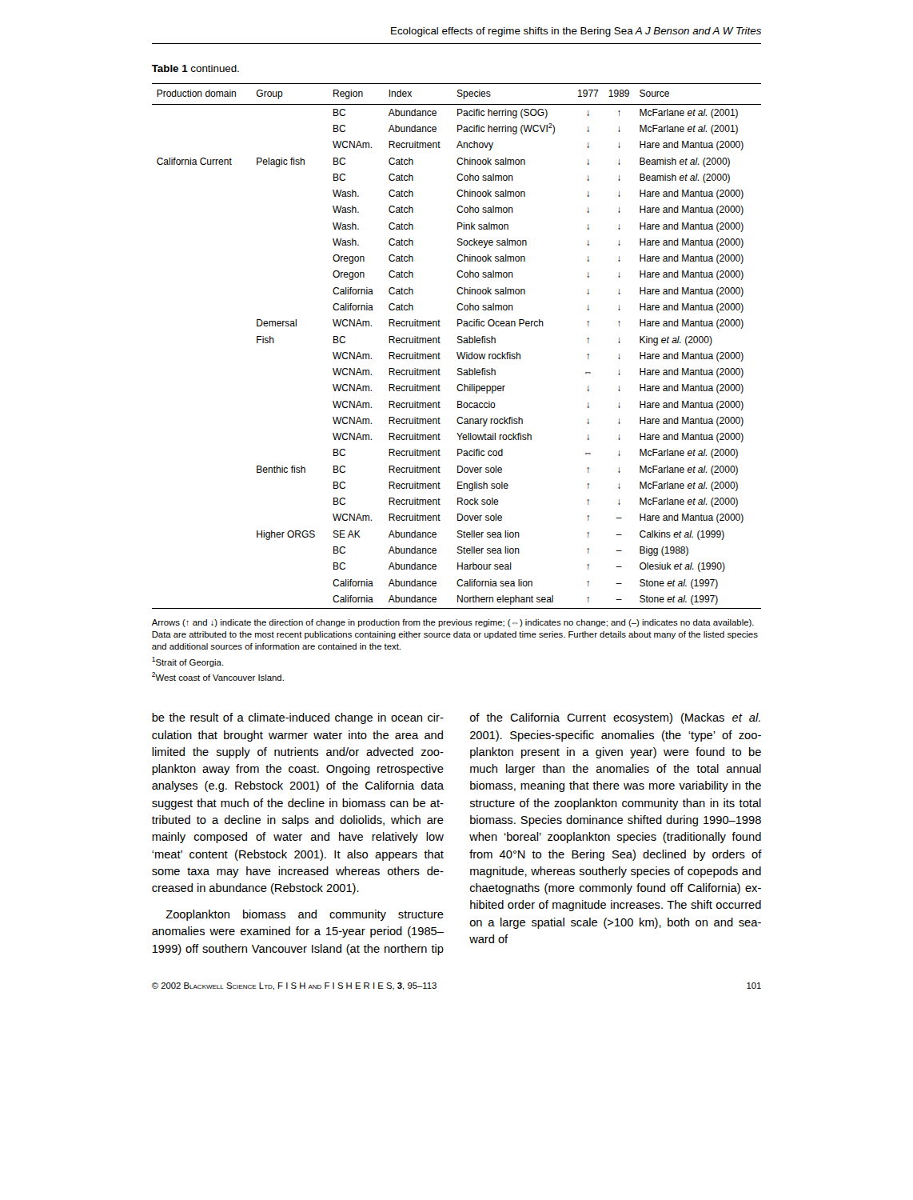Ecological effects of regime shifts in the Bering Sea A J Benson and A W Trites
Table 1 continued.
| Production domain | Group | Region | Index | Species | 1977 | 1989 | Source |
| --- | --- | --- | --- | --- | --- | --- | --- |
| | | BC | Abundance | Pacific herring (SOG) | ↓ | ↑ | McFarlane et al. (2001) |
| | | BC | Abundance | Pacific herring (WCVI 2 ) | ↓ | ↓ | McFarlane et al. (2001) |
| | | WCNAm. | Recruitment | Anchovy | ↓ | ↓ | Hare and Mantua (2000) |
| California Current | Pelagic fish | BC | Catch | Chinook salmon | ↓ | ↓ | Beamish et al. (2000) |
| | | BC | Catch | Coho salmon | ↓ | ↓ | Beamish et al. (2000) |
| | | Wash. | Catch | Chinook salmon | ↓ | ↓ | Hare and Mantua (2000) |
| | | Wash. | Catch | Coho salmon | ↓ | ↓ | Hare and Mantua (2000) |
| | | Wash. | Catch | Pink salmon | ↓ | ↓ | Hare and Mantua (2000) |
| | | Wash. | Catch | Sockeye salmon | ↓ | ↓ | Hare and Mantua (2000) |
| | | Oregon | Catch | Chinook salmon | ↓ | ↓ | Hare and Mantua (2000) |
| | | Oregon | Catch | Coho salmon | ↓ | ↓ | Hare and Mantua (2000) |
| | | California | Catch | Chinook salmon | ↓ | ↓ | Hare and Mantua (2000) |
| | | California | Catch | Coho salmon | ↓ | ↓ | Hare and Mantua (2000) |
| | Demersal | WCNAm. | Recruitment | Pacific Ocean Perch | ↑ | ↑ | Hare and Mantua (2000) |
| | Fish | BC | Recruitment | Sablefish | ↑ | ↓ | King et al. (2000) |
| | | WCNAm. | Recruitment | Widow rockfish | ↑ | ↓ | Hare and Mantua (2000) |
| | | WCNAm. | Recruitment | Sablefish | ⇔ | ↓ | Hare and Mantua (2000) |
| | | WCNAm. | Recruitment | Chilipepper | ↓ | ↓ | Hare and Mantua (2000) |
| | | WCNAm. | Recruitment | Bocaccio | ↓ | ↓ | Hare and Mantua (2000) |
| | | WCNAm. | Recruitment | Canary rockfish | ↓ | ↓ | Hare and Mantua (2000) |
| | | WCNAm. | Recruitment | Yellowtail rockfish | ↓ | ↓ | Hare and Mantua (2000) |
| | | BC | Recruitment | Pacific cod | ⇔ | ↓ | McFarlane et al. (2000) |
| | Benthic fish | BC | Recruitment | Dover sole | ↑ | ↓ | McFarlane et al. (2000) |
| | | BC | Recruitment | English sole | ↑ | ↓ | McFarlane et al. (2000) |
| | | BC | Recruitment | Rock sole | ↑ | ↓ | McFarlane et al. (2000) |
| | | WCNAm. | Recruitment | Dover sole | ↑ | – | Hare and Mantua (2000) |
| | Higher ORGS | SE AK | Abundance | Steller sea lion | ↑ | – | Calkins et al. (1999) |
| | | BC | Abundance | Steller sea lion | ↑ | – | Bigg (1988) |
| | | BC | Abundance | Harbour seal | ↑ | – | Olesiuk et al. (1990) |
| | | California | Abundance | California sea lion | ↑ | – | Stone et al. (1997) |
| | | California | Abundance | Northern elephant seal | ↑ | – | Stone et al. (1997) |
Arrows (↑ and ↓) indicate the direction of change in production from the previous regime; (⇔) indicates no change; and (–) indicates no data available). Data are attributed to the most recent publications containing either source data or updated time series. Further details about many of the listed species and additional sources of information are contained in the text.
1Strait of Georgia.
2West coast of Vancouver Island.
be the result of a climate-induced change in ocean circulation that brought warmer water into the area and limited the supply of nutrients and/or advected zooplankton away from the coast. Ongoing retrospective analyses (e.g. Rebstock 2001) of the California data suggest that much of the decline in biomass can be attributed to a decline in salps and doliolids, which are mainly composed of water and have relatively low ‘meat’ content (Rebstock 2001). It also appears that some taxa may have increased whereas others decreased in abundance (Rebstock 2001).
Zooplankton biomass and community structure anomalies were examined for a 15-year period (1985–1999) off southern Vancouver Island (at the northern tip of the California Current ecosystem) (Mackas et al. 2001). Species-specific anomalies (the ‘type’ of zooplankton present in a given year) were found to be much larger than the anomalies of the total annual biomass, meaning that there was more variability in the structure of the zooplankton community than in its total biomass. Species dominance shifted during 1990–1998 when ‘boreal’ zooplankton species (traditionally found from 40°N to the Bering Sea) declined by orders of magnitude, whereas southerly species of copepods and chaetognaths (more commonly found off California) exhibited order of magnitude increases. The shift occurred on a large spatial scale (>100 km), both on and seaward of
© 2002 Blackwell Science Ltd, F I S H and F I S H E R I E S, 3, 95–113 101